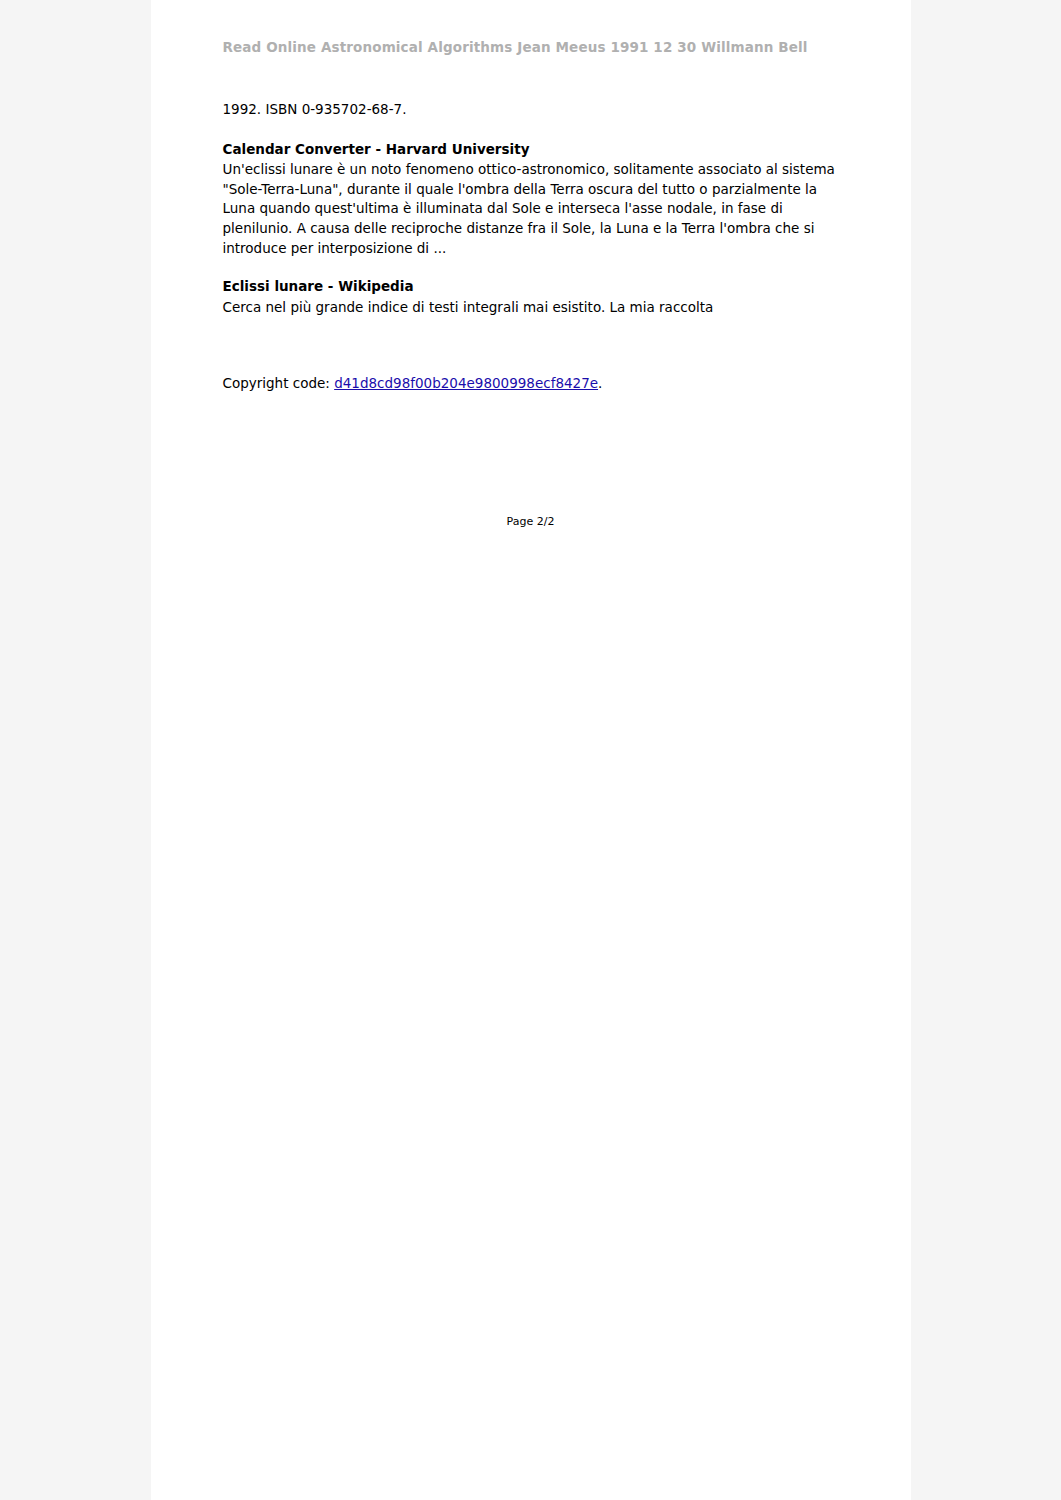Read Online Astronomical Algorithms Jean Meeus 1991 12 30 Willmann Bell
1992. ISBN 0-935702-68-7.
Calendar Converter - Harvard University
Un'eclissi lunare è un noto fenomeno ottico-astronomico, solitamente associato al sistema "Sole-Terra-Luna", durante il quale l'ombra della Terra oscura del tutto o parzialmente la Luna quando quest'ultima è illuminata dal Sole e interseca l'asse nodale, in fase di plenilunio. A causa delle reciproche distanze fra il Sole, la Luna e la Terra l'ombra che si introduce per interposizione di ...
Eclissi lunare - Wikipedia
Cerca nel più grande indice di testi integrali mai esistito. La mia raccolta
Copyright code: d41d8cd98f00b204e9800998ecf8427e.
Page 2/2